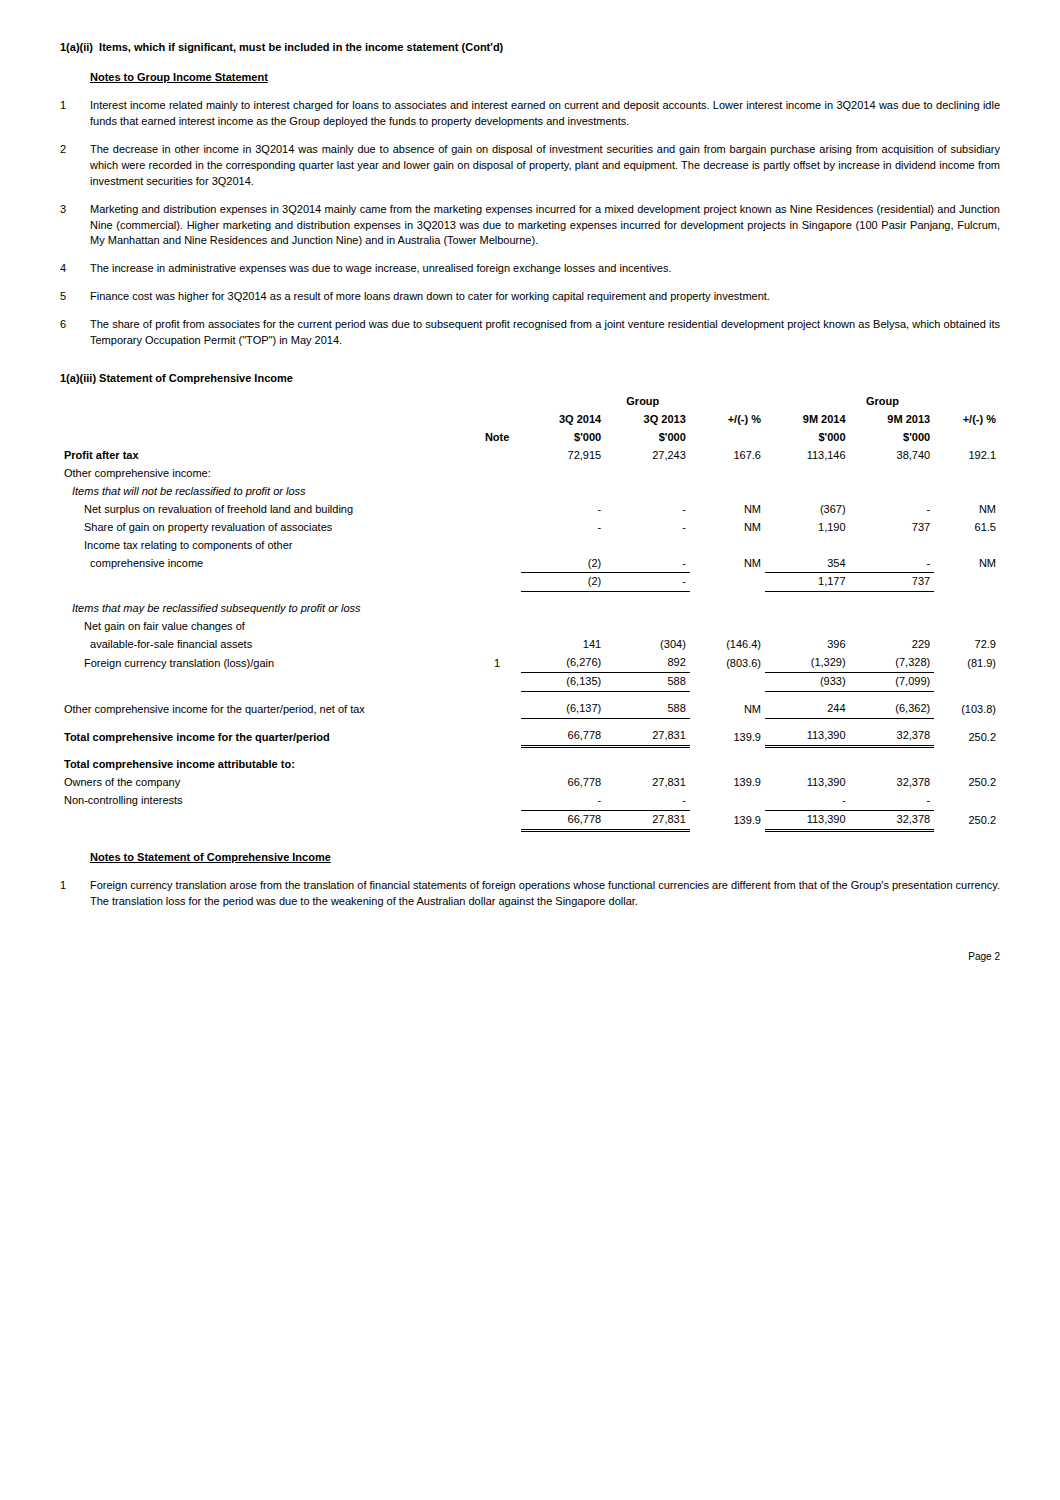1(a)(ii) Items, which if significant, must be included in the income statement (Cont'd)
Notes to Group Income Statement
1 Interest income related mainly to interest charged for loans to associates and interest earned on current and deposit accounts. Lower interest income in 3Q2014 was due to declining idle funds that earned interest income as the Group deployed the funds to property developments and investments.
2 The decrease in other income in 3Q2014 was mainly due to absence of gain on disposal of investment securities and gain from bargain purchase arising from acquisition of subsidiary which were recorded in the corresponding quarter last year and lower gain on disposal of property, plant and equipment. The decrease is partly offset by increase in dividend income from investment securities for 3Q2014.
3 Marketing and distribution expenses in 3Q2014 mainly came from the marketing expenses incurred for a mixed development project known as Nine Residences (residential) and Junction Nine (commercial). Higher marketing and distribution expenses in 3Q2013 was due to marketing expenses incurred for development projects in Singapore (100 Pasir Panjang, Fulcrum, My Manhattan and Nine Residences and Junction Nine) and in Australia (Tower Melbourne).
4 The increase in administrative expenses was due to wage increase, unrealised foreign exchange losses and incentives.
5 Finance cost was higher for 3Q2014 as a result of more loans drawn down to cater for working capital requirement and property investment.
6 The share of profit from associates for the current period was due to subsequent profit recognised from a joint venture residential development project known as Belysa, which obtained its Temporary Occupation Permit ("TOP") in May 2014.
1(a)(iii) Statement of Comprehensive Income
| | | Group | Group |
| | | 3Q 2014 | 3Q 2013 | +/(-) % | 9M 2014 | 9M 2013 | +/(-) % |
| | Note | $'000 | $'000 | | $'000 | $'000 | |
| Profit after tax | | 72,915 | 27,243 | 167.6 | 113,146 | 38,740 | 192.1 |
| Other comprehensive income: | | | | | | | |
| Items that will not be reclassified to profit or loss | | | | | | | |
| Net surplus on revaluation of freehold land and building | | - | - | NM | (367) | - | NM |
| Share of gain on property revaluation of associates | | - | - | NM | 1,190 | 737 | 61.5 |
| Income tax relating to components of other | | | | | | | |
| comprehensive income | | (2) | - | NM | 354 | - | NM |
| | | (2) | - | | 1,177 | 737 | |
| Items that may be reclassified subsequently to profit or loss | | | | | | | |
| Net gain on fair value changes of | | | | | | | |
| available-for-sale financial assets | | 141 | (304) | (146.4) | 396 | 229 | 72.9 |
| Foreign currency translation (loss)/gain | 1 | (6,276) | 892 | (803.6) | (1,329) | (7,328) | (81.9) |
| | | (6,135) | 588 | | (933) | (7,099) | |
| Other comprehensive income for the quarter/period, net of tax | | (6,137) | 588 | NM | 244 | (6,362) | (103.8) |
| Total comprehensive income for the quarter/period | | 66,778 | 27,831 | 139.9 | 113,390 | 32,378 | 250.2 |
| Total comprehensive income attributable to: | | | | | | | |
| Owners of the company | | 66,778 | 27,831 | 139.9 | 113,390 | 32,378 | 250.2 |
| Non-controlling interests | | - | - | | - | - | |
| | | 66,778 | 27,831 | 139.9 | 113,390 | 32,378 | 250.2 |
Notes to Statement of Comprehensive Income
1 Foreign currency translation arose from the translation of financial statements of foreign operations whose functional currencies are different from that of the Group's presentation currency. The translation loss for the period was due to the weakening of the Australian dollar against the Singapore dollar.
Page 2